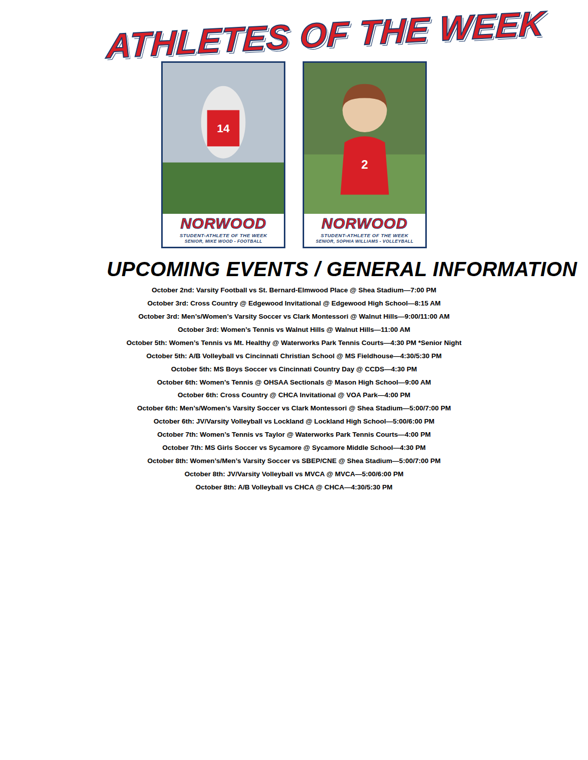ATHLETES OF THE WEEK
NORWOOD
STUDENT-ATHLETE OF THE WEEK
SENIOR, MIKE WOOD - FOOTBALL
NORWOOD
STUDENT-ATHLETE OF THE WEEK
SENIOR, SOPHIA WILLIAMS - VOLLEYBALL
UPCOMING EVENTS / GENERAL INFORMATION
October 2nd: Varsity Football vs St. Bernard-Elmwood Place @ Shea Stadium—7:00 PM
October 3rd: Cross Country @ Edgewood Invitational @ Edgewood High School—8:15 AM
October 3rd: Men’s/Women’s Varsity Soccer vs Clark Montessori @ Walnut Hills—9:00/11:00 AM
October 3rd: Women’s Tennis vs Walnut Hills @ Walnut Hills—11:00 AM
October 5th: Women’s Tennis vs Mt. Healthy @ Waterworks Park Tennis Courts—4:30 PM *Senior Night
October 5th: A/B Volleyball vs Cincinnati Christian School @ MS Fieldhouse—4:30/5:30 PM
October 5th: MS Boys Soccer vs Cincinnati Country Day @ CCDS—4:30 PM
October 6th: Women’s Tennis @ OHSAA Sectionals @ Mason High School—9:00 AM
October 6th: Cross Country @ CHCA Invitational @ VOA Park—4:00 PM
October 6th: Men’s/Women’s Varsity Soccer vs Clark Montessori @ Shea Stadium—5:00/7:00 PM
October 6th: JV/Varsity Volleyball vs Lockland @ Lockland High School—5:00/6:00 PM
October 7th: Women’s Tennis vs Taylor @ Waterworks Park Tennis Courts—4:00 PM
October 7th: MS Girls Soccer vs Sycamore @ Sycamore Middle School—4:30 PM
October 8th: Women’s/Men’s Varsity Soccer vs SBEP/CNE @ Shea Stadium—5:00/7:00 PM
October 8th: JV/Varsity Volleyball vs MVCA @ MVCA—5:00/6:00 PM
October 8th: A/B Volleyball vs CHCA @ CHCA—4:30/5:30 PM